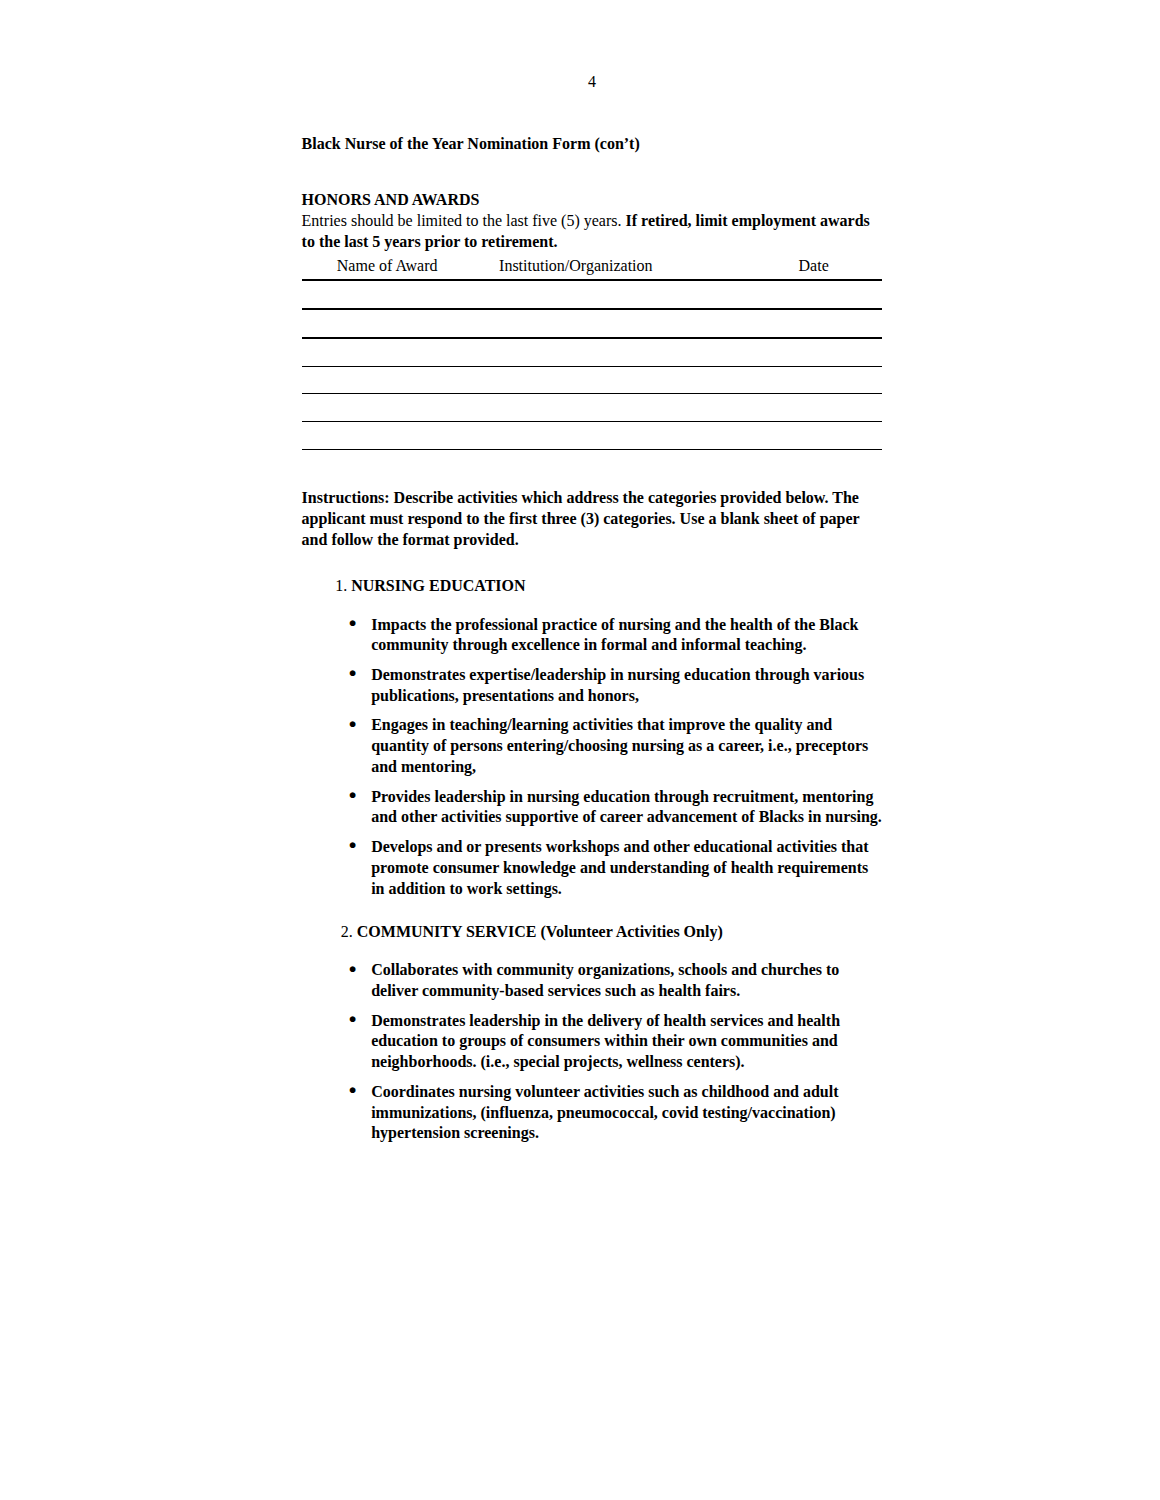4
Black Nurse of the Year Nomination Form (con’t)
HONORS AND AWARDS
Entries should be limited to the last five (5) years. If retired, limit employment awards to the last 5 years prior to retirement.
| Name of Award | Institution/Organization | Date |
| --- | --- | --- |
Instructions: Describe activities which address the categories provided below. The applicant must respond to the first three (3) categories. Use a blank sheet of paper and follow the format provided.
NURSING EDUCATION
Impacts the professional practice of nursing and the health of the Black community through excellence in formal and informal teaching.
Demonstrates expertise/leadership in nursing education through various publications, presentations and honors,
Engages in teaching/learning activities that improve the quality and quantity of persons entering/choosing nursing as a career, i.e., preceptors and mentoring,
Provides leadership in nursing education through recruitment, mentoring and other activities supportive of career advancement of Blacks in nursing.
Develops and or presents workshops and other educational activities that promote consumer knowledge and understanding of health requirements in addition to work settings.
COMMUNITY SERVICE (Volunteer Activities Only)
Collaborates with community organizations, schools and churches to deliver community-based services such as health fairs.
Demonstrates leadership in the delivery of health services and health education to groups of consumers within their own communities and neighborhoods. (i.e., special projects, wellness centers).
Coordinates nursing volunteer activities such as childhood and adult immunizations, (influenza, pneumococcal, covid testing/vaccination) hypertension screenings.